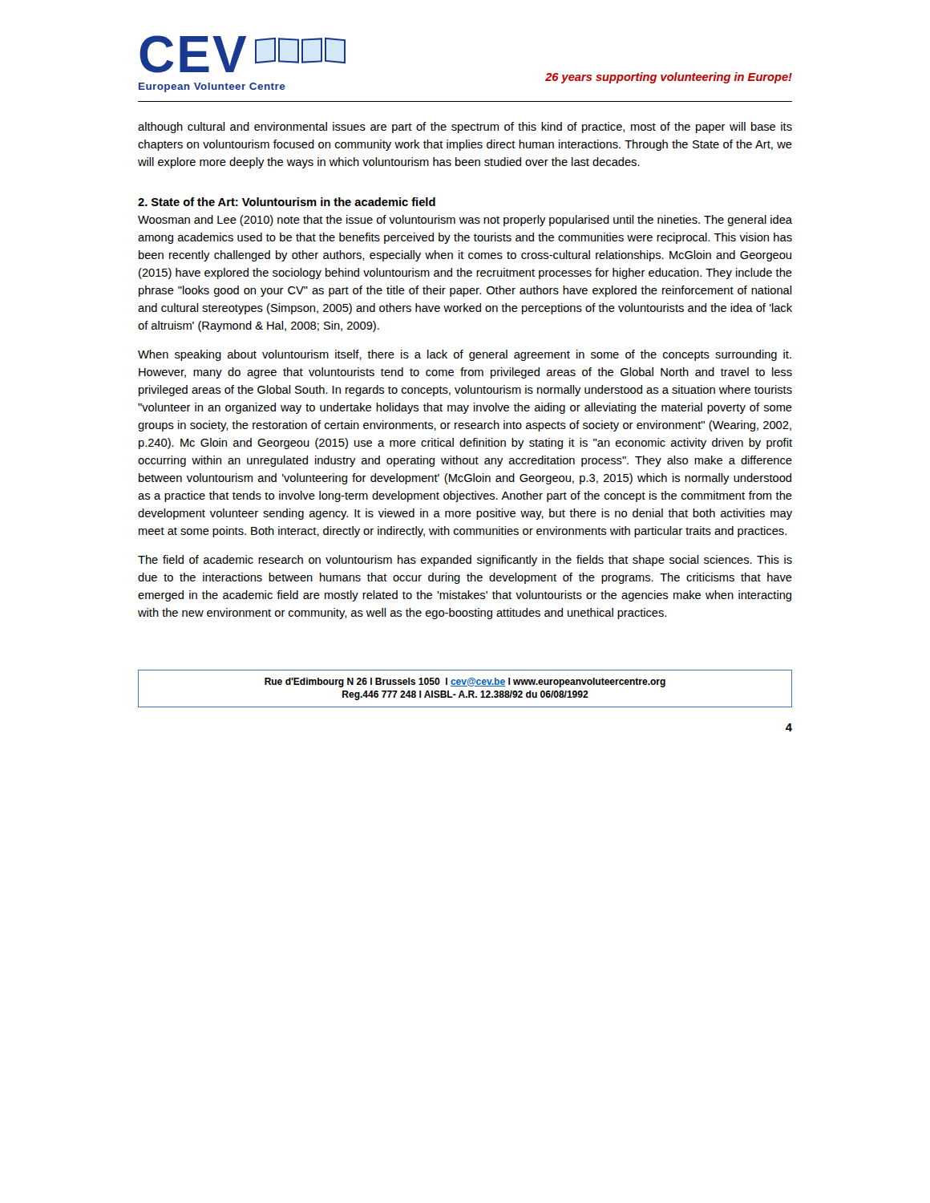CEV
European Volunteer Centre
26 years supporting volunteering in Europe!
although cultural and environmental issues are part of the spectrum of this kind of practice, most of the paper will base its chapters on voluntourism focused on community work that implies direct human interactions. Through the State of the Art, we will explore more deeply the ways in which voluntourism has been studied over the last decades.
2. State of the Art: Voluntourism in the academic field
Woosman and Lee (2010) note that the issue of voluntourism was not properly popularised until the nineties. The general idea among academics used to be that the benefits perceived by the tourists and the communities were reciprocal. This vision has been recently challenged by other authors, especially when it comes to cross-cultural relationships. McGloin and Georgeou (2015) have explored the sociology behind voluntourism and the recruitment processes for higher education. They include the phrase "looks good on your CV" as part of the title of their paper. Other authors have explored the reinforcement of national and cultural stereotypes (Simpson, 2005) and others have worked on the perceptions of the voluntourists and the idea of 'lack of altruism' (Raymond & Hal, 2008; Sin, 2009).
When speaking about voluntourism itself, there is a lack of general agreement in some of the concepts surrounding it. However, many do agree that voluntourists tend to come from privileged areas of the Global North and travel to less privileged areas of the Global South. In regards to concepts, voluntourism is normally understood as a situation where tourists "volunteer in an organized way to undertake holidays that may involve the aiding or alleviating the material poverty of some groups in society, the restoration of certain environments, or research into aspects of society or environment" (Wearing, 2002, p.240). Mc Gloin and Georgeou (2015) use a more critical definition by stating it is "an economic activity driven by profit occurring within an unregulated industry and operating without any accreditation process". They also make a difference between voluntourism and 'volunteering for development' (McGloin and Georgeou, p.3, 2015) which is normally understood as a practice that tends to involve long-term development objectives. Another part of the concept is the commitment from the development volunteer sending agency. It is viewed in a more positive way, but there is no denial that both activities may meet at some points. Both interact, directly or indirectly, with communities or environments with particular traits and practices.
The field of academic research on voluntourism has expanded significantly in the fields that shape social sciences. This is due to the interactions between humans that occur during the development of the programs. The criticisms that have emerged in the academic field are mostly related to the 'mistakes' that voluntourists or the agencies make when interacting with the new environment or community, as well as the ego-boosting attitudes and unethical practices.
Rue d'Edimbourg N 26 l Brussels 1050 l cev@cev.be l www.europeanvoluteercentre.org
Reg.446 777 248 l AISBL- A.R. 12.388/92 du 06/08/1992
4